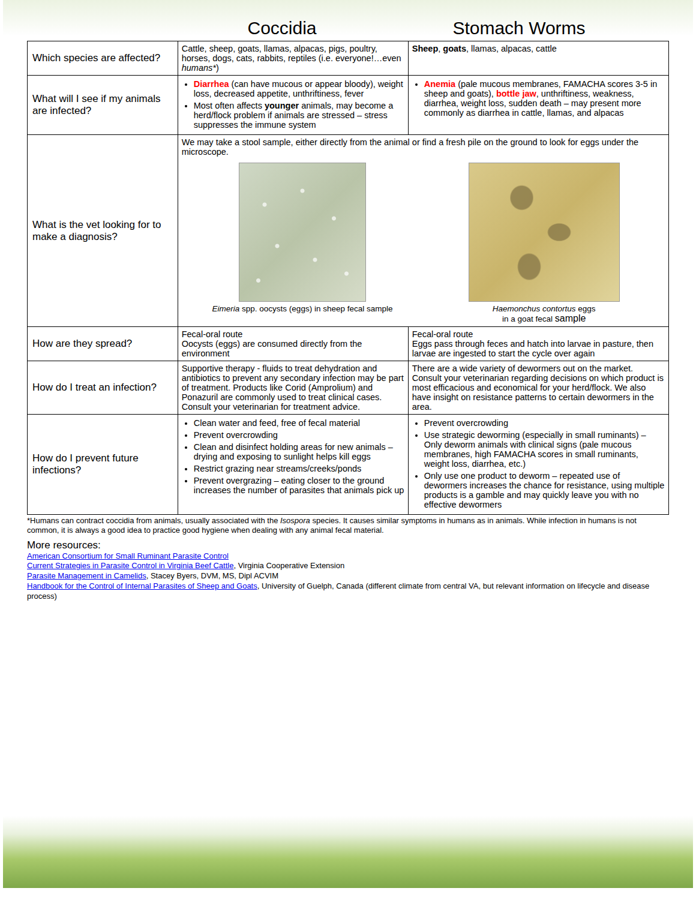Coccidia
Stomach Worms
| Which species are affected? | Cattle, sheep, goats, llamas, alpacas, pigs, poultry, horses, dogs, cats, rabbits, reptiles (i.e. everyone!…even humans* ) | Sheep , goats , llamas, alpacas, cattle |
| What will I see if my animals are infected? | Diarrhea (can have mucous or appear bloody), weight loss, decreased appetite, unthriftiness, fever Most often affects younger animals, may become a herd/flock problem if animals are stressed – stress suppresses the immune system | Anemia (pale mucous membranes, FAMACHA scores 3-5 in sheep and goats), bottle jaw , unthriftiness, weakness, diarrhea, weight loss, sudden death – may present more commonly as diarrhea in cattle, llamas, and alpacas |
| What is the vet looking for to make a diagnosis? | We may take a stool sample, either directly from the animal or find a fresh pile on the ground to look for eggs under the microscope. Eimeria spp. oocysts (eggs) in sheep fecal sample Haemonchus contortus eggs in a goat fecal sample |
| How are they spread? | Fecal-oral route Oocysts (eggs) are consumed directly from the environment | Fecal-oral route Eggs pass through feces and hatch into larvae in pasture, then larvae are ingested to start the cycle over again |
| How do I treat an infection? | Supportive therapy - fluids to treat dehydration and antibiotics to prevent any secondary infection may be part of treatment. Products like Corid (Amprolium) and Ponazuril are commonly used to treat clinical cases. Consult your veterinarian for treatment advice. | There are a wide variety of dewormers out on the market. Consult your veterinarian regarding decisions on which product is most efficacious and economical for your herd/flock. We also have insight on resistance patterns to certain dewormers in the area. |
| How do I prevent future infections? | Clean water and feed, free of fecal material Prevent overcrowding Clean and disinfect holding areas for new animals – drying and exposing to sunlight helps kill eggs Restrict grazing near streams/creeks/ponds Prevent overgrazing – eating closer to the ground increases the number of parasites that animals pick up | Prevent overcrowding Use strategic deworming (especially in small ruminants) – Only deworm animals with clinical signs (pale mucous membranes, high FAMACHA scores in small ruminants, weight loss, diarrhea, etc.) Only use one product to deworm – repeated use of dewormers increases the chance for resistance, using multiple products is a gamble and may quickly leave you with no effective dewormers |
*Humans can contract coccidia from animals, usually associated with the Isospora species. It causes similar symptoms in humans as in animals. While infection in humans is not common, it is always a good idea to practice good hygiene when dealing with any animal fecal material.
More resources:
American Consortium for Small Ruminant Parasite Control
Current Strategies in Parasite Control in Virginia Beef Cattle, Virginia Cooperative Extension
Parasite Management in Camelids, Stacey Byers, DVM, MS, Dipl ACVIM
Handbook for the Control of Internal Parasites of Sheep and Goats, University of Guelph, Canada (different climate from central VA, but relevant information on lifecycle and disease process)